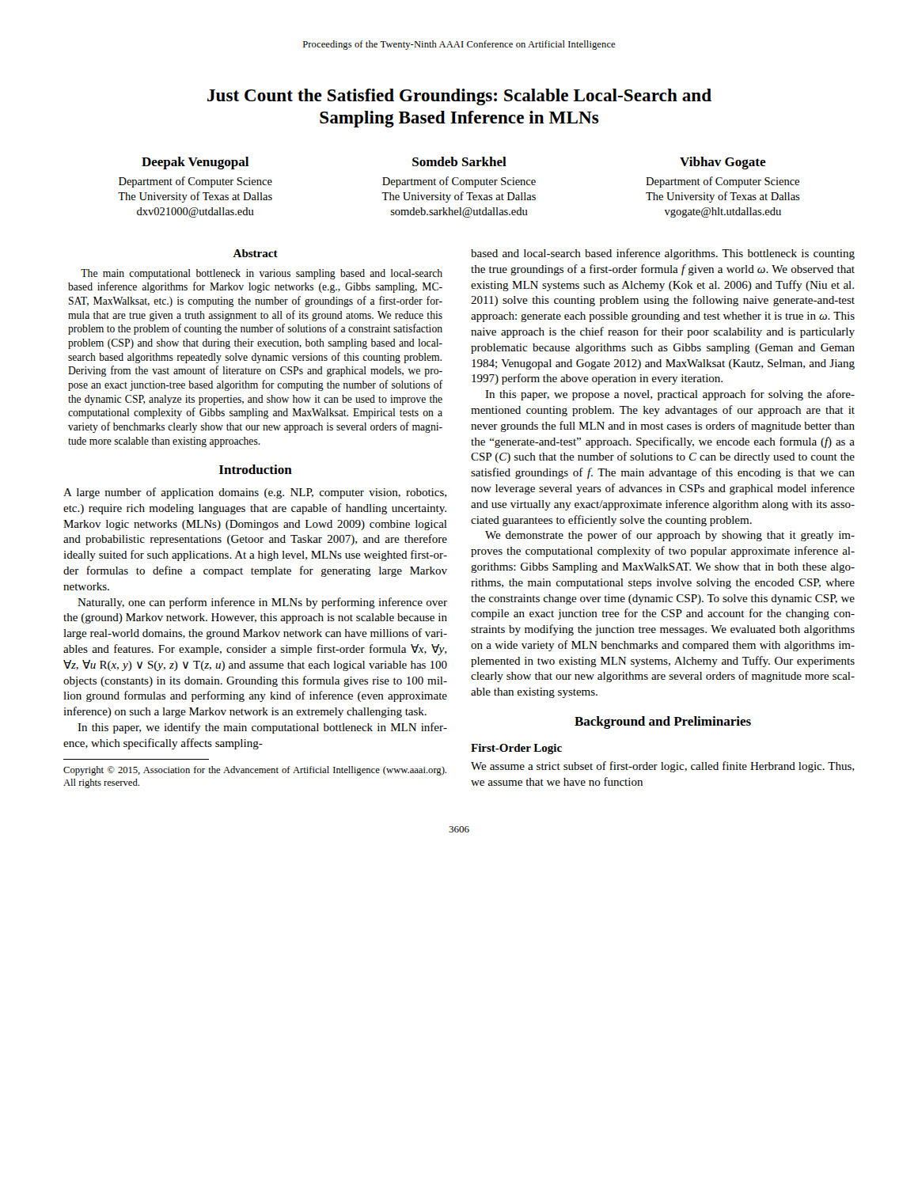Proceedings of the Twenty-Ninth AAAI Conference on Artificial Intelligence
Just Count the Satisfied Groundings: Scalable Local-Search and
Sampling Based Inference in MLNs
Deepak Venugopal
Department of Computer Science
The University of Texas at Dallas
dxv021000@utdallas.edu
Somdeb Sarkhel
Department of Computer Science
The University of Texas at Dallas
somdeb.sarkhel@utdallas.edu
Vibhav Gogate
Department of Computer Science
The University of Texas at Dallas
vgogate@hlt.utdallas.edu
Abstract
The main computational bottleneck in various sampling based and local-search based inference algorithms for Markov logic networks (e.g., Gibbs sampling, MC-SAT, MaxWalksat, etc.) is computing the number of groundings of a first-order formula that are true given a truth assignment to all of its ground atoms. We reduce this problem to the problem of counting the number of solutions of a constraint satisfaction problem (CSP) and show that during their execution, both sampling based and local-search based algorithms repeatedly solve dynamic versions of this counting problem. Deriving from the vast amount of literature on CSPs and graphical models, we propose an exact junction-tree based algorithm for computing the number of solutions of the dynamic CSP, analyze its properties, and show how it can be used to improve the computational complexity of Gibbs sampling and MaxWalksat. Empirical tests on a variety of benchmarks clearly show that our new approach is several orders of magnitude more scalable than existing approaches.
Introduction
A large number of application domains (e.g. NLP, computer vision, robotics, etc.) require rich modeling languages that are capable of handling uncertainty. Markov logic networks (MLNs) (Domingos and Lowd 2009) combine logical and probabilistic representations (Getoor and Taskar 2007), and are therefore ideally suited for such applications. At a high level, MLNs use weighted first-order formulas to define a compact template for generating large Markov networks.
Naturally, one can perform inference in MLNs by performing inference over the (ground) Markov network. However, this approach is not scalable because in large real-world domains, the ground Markov network can have millions of variables and features. For example, consider a simple first-order formula ∀x, ∀y, ∀z, ∀u R(x, y) ∨ S(y, z) ∨ T(z, u) and assume that each logical variable has 100 objects (constants) in its domain. Grounding this formula gives rise to 100 million ground formulas and performing any kind of inference (even approximate inference) on such a large Markov network is an extremely challenging task.
In this paper, we identify the main computational bottleneck in MLN inference, which specifically affects sampling-
Copyright © 2015, Association for the Advancement of Artificial Intelligence (www.aaai.org). All rights reserved.
based and local-search based inference algorithms. This bottleneck is counting the true groundings of a first-order formula f given a world ω. We observed that existing MLN systems such as Alchemy (Kok et al. 2006) and Tuffy (Niu et al. 2011) solve this counting problem using the following naive generate-and-test approach: generate each possible grounding and test whether it is true in ω. This naive approach is the chief reason for their poor scalability and is particularly problematic because algorithms such as Gibbs sampling (Geman and Geman 1984; Venugopal and Gogate 2012) and MaxWalksat (Kautz, Selman, and Jiang 1997) perform the above operation in every iteration.
In this paper, we propose a novel, practical approach for solving the aforementioned counting problem. The key advantages of our approach are that it never grounds the full MLN and in most cases is orders of magnitude better than the “generate-and-test” approach. Specifically, we encode each formula (f) as a CSP (C) such that the number of solutions to C can be directly used to count the satisfied groundings of f. The main advantage of this encoding is that we can now leverage several years of advances in CSPs and graphical model inference and use virtually any exact/approximate inference algorithm along with its associated guarantees to efficiently solve the counting problem.
We demonstrate the power of our approach by showing that it greatly improves the computational complexity of two popular approximate inference algorithms: Gibbs Sampling and MaxWalkSAT. We show that in both these algorithms, the main computational steps involve solving the encoded CSP, where the constraints change over time (dynamic CSP). To solve this dynamic CSP, we compile an exact junction tree for the CSP and account for the changing constraints by modifying the junction tree messages. We evaluated both algorithms on a wide variety of MLN benchmarks and compared them with algorithms implemented in two existing MLN systems, Alchemy and Tuffy. Our experiments clearly show that our new algorithms are several orders of magnitude more scalable than existing systems.
Background and Preliminaries
First-Order Logic
We assume a strict subset of first-order logic, called finite Herbrand logic. Thus, we assume that we have no function
3606